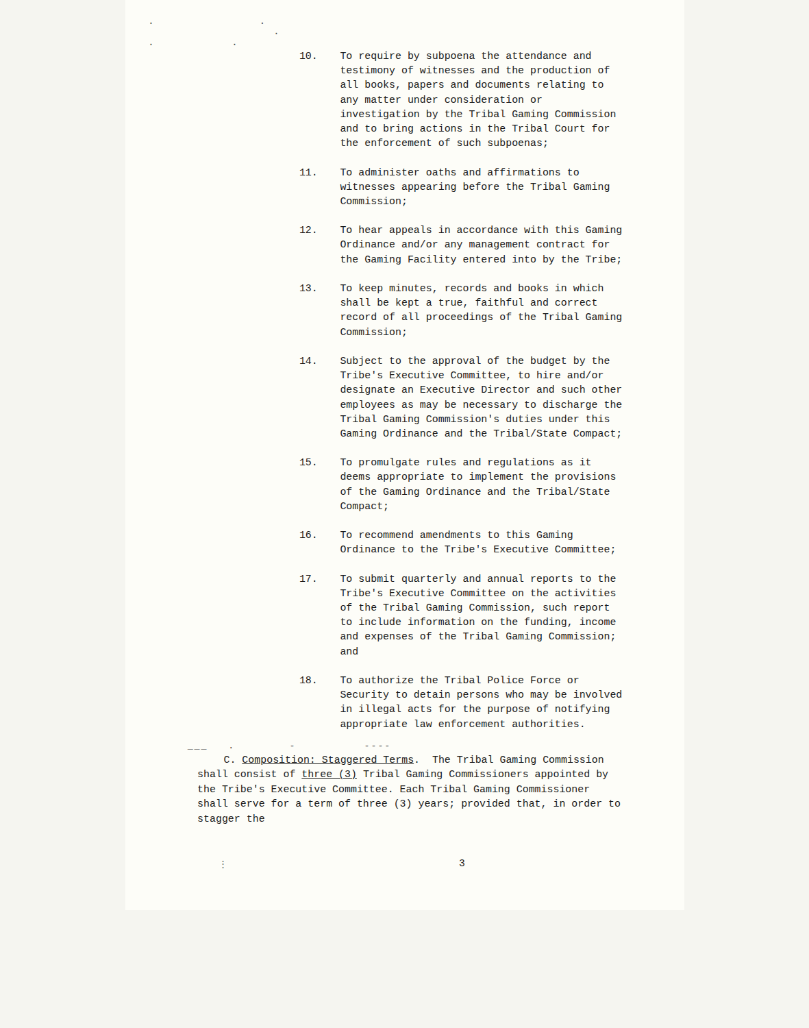· ·
·
· ·
10. To require by subpoena the attendance and testimony of witnesses and the production of all books, papers and documents relating to any matter under consideration or investigation by the Tribal Gaming Commission and to bring actions in the Tribal Court for the enforcement of such subpoenas;
11. To administer oaths and affirmations to witnesses appearing before the Tribal Gaming Commission;
12. To hear appeals in accordance with this Gaming Ordinance and/or any management contract for the Gaming Facility entered into by the Tribe;
13. To keep minutes, records and books in which shall be kept a true, faithful and correct record of all proceedings of the Tribal Gaming Commission;
14. Subject to the approval of the budget by the Tribe's Executive Committee, to hire and/or designate an Executive Director and such other employees as may be necessary to discharge the Tribal Gaming Commission's duties under this Gaming Ordinance and the Tribal/State Compact;
15. To promulgate rules and regulations as it deems appropriate to implement the provisions of the Gaming Ordinance and the Tribal/State Compact;
16. To recommend amendments to this Gaming Ordinance to the Tribe's Executive Committee;
17. To submit quarterly and annual reports to the Tribe's Executive Committee on the activities of the Tribal Gaming Commission, such report to include information on the funding, income and expenses of the Tribal Gaming Commission; and
18. To authorize the Tribal Police Force or Security to detain persons who may be involved in illegal acts for the purpose of notifying appropriate law enforcement authorities.
C. Composition: Staggered Terms. The Tribal Gaming Commission shall consist of three (3) Tribal Gaming Commissioners appointed by the Tribe's Executive Committee. Each Tribal Gaming Commissioner shall serve for a term of three (3) years; provided that, in order to stagger the
3
___ . - ----
⋮